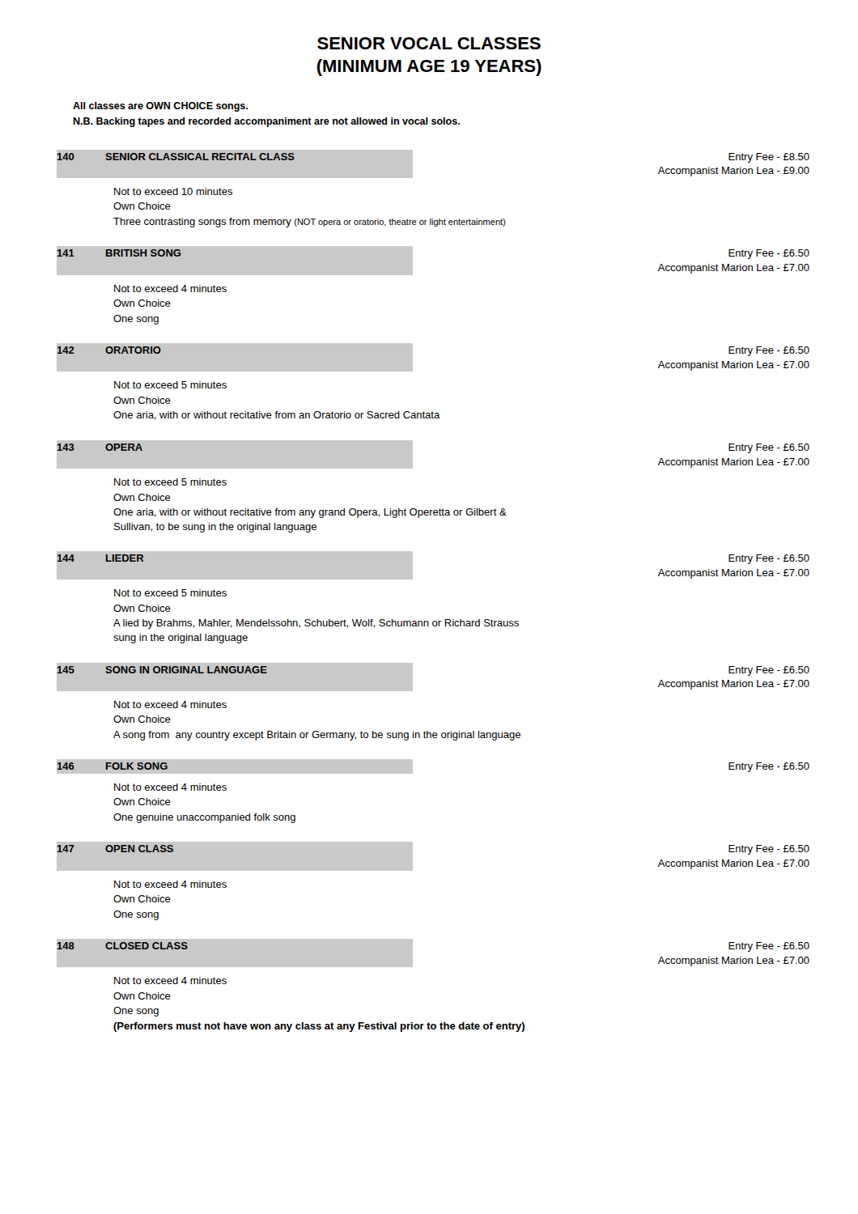SENIOR VOCAL CLASSES
(MINIMUM AGE 19 YEARS)
All classes are OWN CHOICE songs.
N.B. Backing tapes and recorded accompaniment are not allowed in vocal solos.
| 140 | SENIOR CLASSICAL RECITAL CLASS | Entry Fee - £8.50 Accompanist Marion Lea - £9.00 |
Not to exceed 10 minutes
Own Choice
Three contrasting songs from memory (NOT opera or oratorio, theatre or light entertainment)
| 141 | BRITISH SONG | Entry Fee - £6.50 Accompanist Marion Lea - £7.00 |
Not to exceed 4 minutes
Own Choice
One song
| 142 | ORATORIO | Entry Fee - £6.50 Accompanist Marion Lea - £7.00 |
Not to exceed 5 minutes
Own Choice
One aria, with or without recitative from an Oratorio or Sacred Cantata
| 143 | OPERA | Entry Fee - £6.50 Accompanist Marion Lea - £7.00 |
Not to exceed 5 minutes
Own Choice
One aria, with or without recitative from any grand Opera, Light Operetta or Gilbert &
Sullivan, to be sung in the original language
| 144 | LIEDER | Entry Fee - £6.50 Accompanist Marion Lea - £7.00 |
Not to exceed 5 minutes
Own Choice
A lied by Brahms, Mahler, Mendelssohn, Schubert, Wolf, Schumann or Richard Strauss
sung in the original language
| 145 | SONG IN ORIGINAL LANGUAGE | Entry Fee - £6.50 Accompanist Marion Lea - £7.00 |
Not to exceed 4 minutes
Own Choice
A song from any country except Britain or Germany, to be sung in the original language
| 146 | FOLK SONG | Entry Fee - £6.50 |
Not to exceed 4 minutes
Own Choice
One genuine unaccompanied folk song
| 147 | OPEN CLASS | Entry Fee - £6.50 Accompanist Marion Lea - £7.00 |
Not to exceed 4 minutes
Own Choice
One song
| 148 | CLOSED CLASS | Entry Fee - £6.50 Accompanist Marion Lea - £7.00 |
Not to exceed 4 minutes
Own Choice
One song
(Performers must not have won any class at any Festival prior to the date of entry)